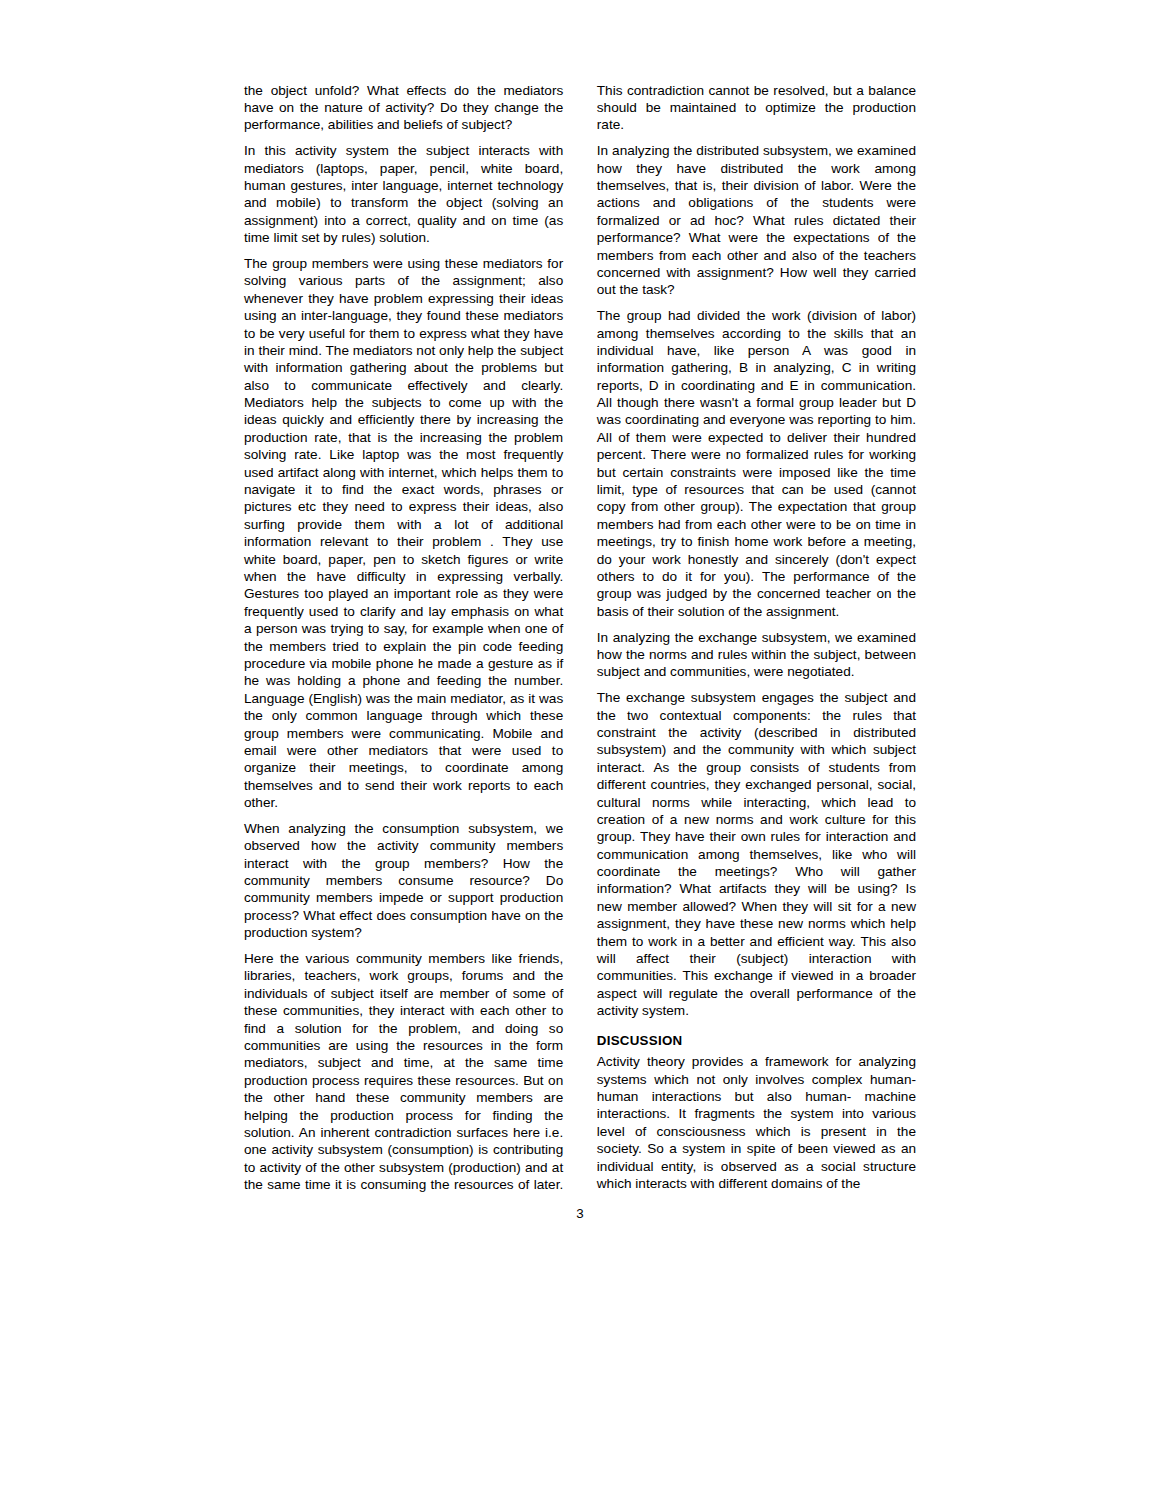the object unfold? What effects do the mediators have on the nature of activity? Do they change the performance, abilities and beliefs of subject?
In this activity system the subject interacts with mediators (laptops, paper, pencil, white board, human gestures, inter language, internet technology and mobile) to transform the object (solving an assignment) into a correct, quality and on time (as time limit set by rules) solution.
The group members were using these mediators for solving various parts of the assignment; also whenever they have problem expressing their ideas using an inter-language, they found these mediators to be very useful for them to express what they have in their mind. The mediators not only help the subject with information gathering about the problems but also to communicate effectively and clearly. Mediators help the subjects to come up with the ideas quickly and efficiently there by increasing the production rate, that is the increasing the problem solving rate. Like laptop was the most frequently used artifact along with internet, which helps them to navigate it to find the exact words, phrases or pictures etc they need to express their ideas, also surfing provide them with a lot of additional information relevant to their problem . They use white board, paper, pen to sketch figures or write when the have difficulty in expressing verbally. Gestures too played an important role as they were frequently used to clarify and lay emphasis on what a person was trying to say, for example when one of the members tried to explain the pin code feeding procedure via mobile phone he made a gesture as if he was holding a phone and feeding the number. Language (English) was the main mediator, as it was the only common language through which these group members were communicating. Mobile and email were other mediators that were used to organize their meetings, to coordinate among themselves and to send their work reports to each other.
When analyzing the consumption subsystem, we observed how the activity community members interact with the group members? How the community members consume resource? Do community members impede or support production process? What effect does consumption have on the production system?
Here the various community members like friends, libraries, teachers, work groups, forums and the individuals of subject itself are member of some of these communities, they interact with each other to find a solution for the problem, and doing so communities are using the resources in the form mediators, subject and time, at the same time production process requires these resources. But on the other hand these community members are helping the production process for finding the solution. An inherent contradiction surfaces here i.e. one activity subsystem (consumption) is contributing to activity of the other subsystem (production) and at the same time it is consuming the resources of later. This contradiction cannot be resolved, but a balance should be maintained to optimize the production rate.
In analyzing the distributed subsystem, we examined how they have distributed the work among themselves, that is, their division of labor. Were the actions and obligations of the students were formalized or ad hoc? What rules dictated their performance? What were the expectations of the members from each other and also of the teachers concerned with assignment? How well they carried out the task?
The group had divided the work (division of labor) among themselves according to the skills that an individual have, like person A was good in information gathering, B in analyzing, C in writing reports, D in coordinating and E in communication. All though there wasn't a formal group leader but D was coordinating and everyone was reporting to him. All of them were expected to deliver their hundred percent. There were no formalized rules for working but certain constraints were imposed like the time limit, type of resources that can be used (cannot copy from other group). The expectation that group members had from each other were to be on time in meetings, try to finish home work before a meeting, do your work honestly and sincerely (don't expect others to do it for you). The performance of the group was judged by the concerned teacher on the basis of their solution of the assignment.
In analyzing the exchange subsystem, we examined how the norms and rules within the subject, between subject and communities, were negotiated.
The exchange subsystem engages the subject and the two contextual components: the rules that constraint the activity (described in distributed subsystem) and the community with which subject interact. As the group consists of students from different countries, they exchanged personal, social, cultural norms while interacting, which lead to creation of a new norms and work culture for this group. They have their own rules for interaction and communication among themselves, like who will coordinate the meetings? Who will gather information? What artifacts they will be using? Is new member allowed? When they will sit for a new assignment, they have these new norms which help them to work in a better and efficient way. This also will affect their (subject) interaction with communities. This exchange if viewed in a broader aspect will regulate the overall performance of the activity system.
DISCUSSION
Activity theory provides a framework for analyzing systems which not only involves complex human- human interactions but also human- machine interactions. It fragments the system into various level of consciousness which is present in the society. So a system in spite of been viewed as an individual entity, is observed as a social structure which interacts with different domains of the
3